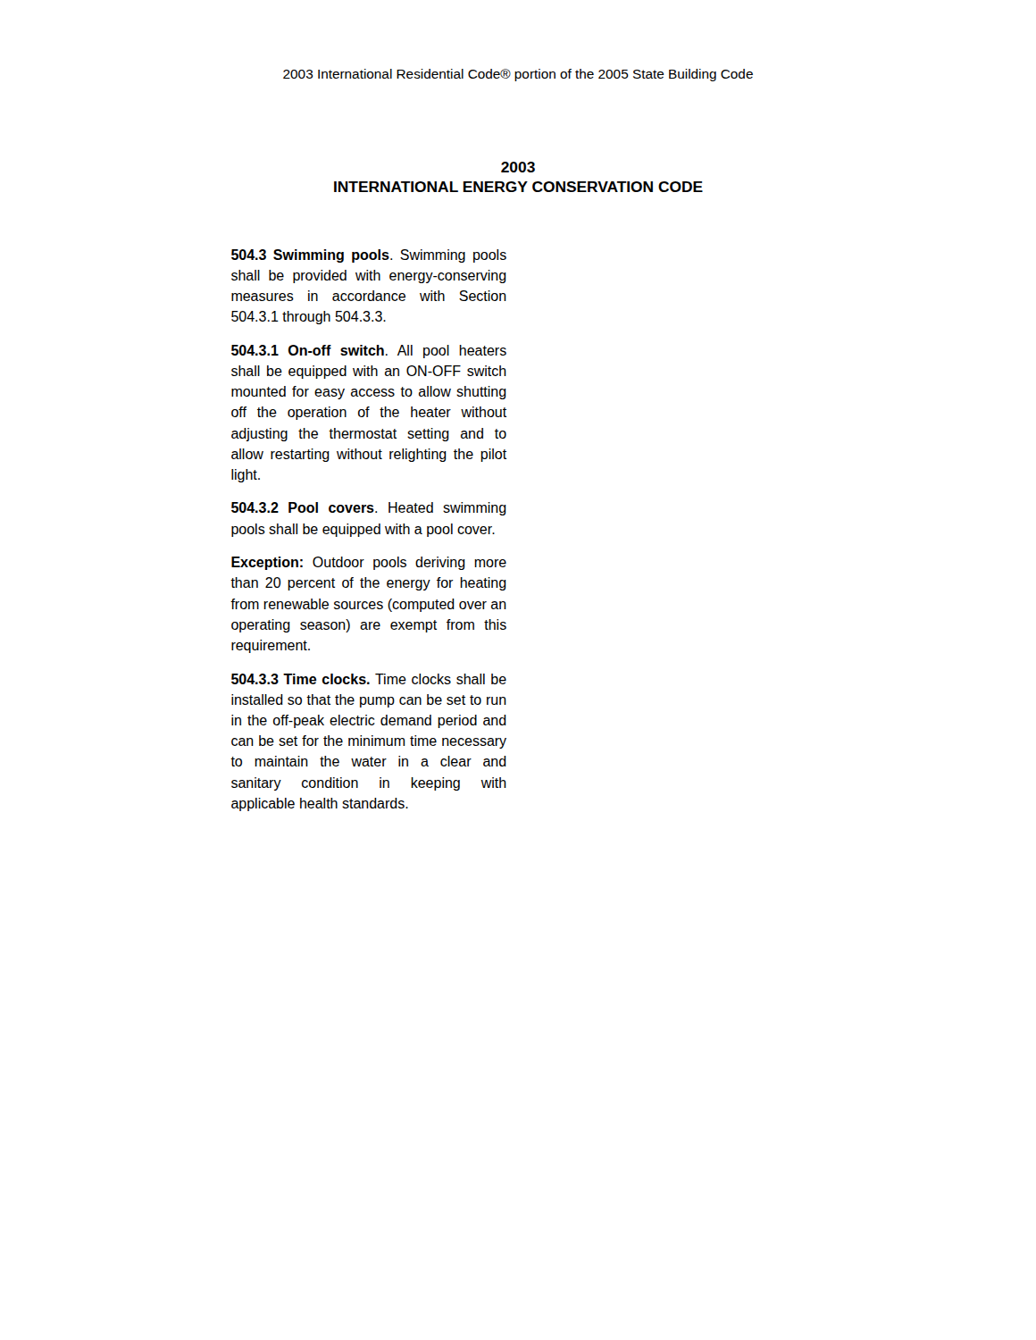2003 International Residential Code® portion of the 2005 State Building Code
2003
INTERNATIONAL ENERGY CONSERVATION CODE
504.3 Swimming pools. Swimming pools shall be provided with energy-conserving measures in accordance with Section 504.3.1 through 504.3.3.
504.3.1 On-off switch. All pool heaters shall be equipped with an ON-OFF switch mounted for easy access to allow shutting off the operation of the heater without adjusting the thermostat setting and to allow restarting without relighting the pilot light.
504.3.2 Pool covers. Heated swimming pools shall be equipped with a pool cover.
Exception: Outdoor pools deriving more than 20 percent of the energy for heating from renewable sources (computed over an operating season) are exempt from this requirement.
504.3.3 Time clocks. Time clocks shall be installed so that the pump can be set to run in the off-peak electric demand period and can be set for the minimum time necessary to maintain the water in a clear and sanitary condition in keeping with applicable health standards.